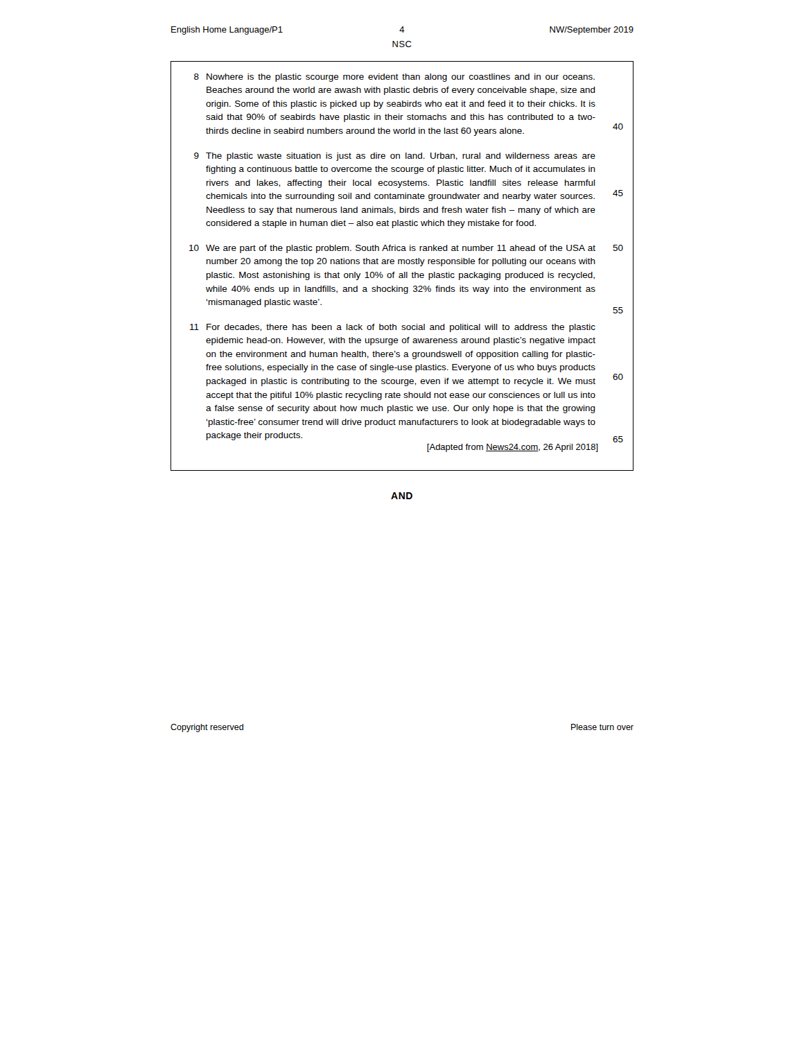English Home Language/P1
4
NW/September 2019
NSC
8
Nowhere is the plastic scourge more evident than along our coastlines and in our oceans. Beaches around the world are awash with plastic debris of every conceivable shape, size and origin. Some of this plastic is picked up by seabirds who eat it and feed it to their chicks. It is said that 90% of seabirds have plastic in their stomachs and this has contributed to a two-thirds decline in seabird numbers around the world in the last 60 years alone.
40
9
The plastic waste situation is just as dire on land. Urban, rural and wilderness areas are fighting a continuous battle to overcome the scourge of plastic litter. Much of it accumulates in rivers and lakes, affecting their local ecosystems. Plastic landfill sites release harmful chemicals into the surrounding soil and contaminate groundwater and nearby water sources. Needless to say that numerous land animals, birds and fresh water fish – many of which are considered a staple in human diet – also eat plastic which they mistake for food.
45
10
We are part of the plastic problem. South Africa is ranked at number 11 ahead of the USA at number 20 among the top 20 nations that are mostly responsible for polluting our oceans with plastic. Most astonishing is that only 10% of all the plastic packaging produced is recycled, while 40% ends up in landfills, and a shocking 32% finds its way into the environment as ‘mismanaged plastic waste’.
50 55
11
For decades, there has been a lack of both social and political will to address the plastic epidemic head-on. However, with the upsurge of awareness around plastic’s negative impact on the environment and human health, there’s a groundswell of opposition calling for plastic-free solutions, especially in the case of single-use plastics. Everyone of us who buys products packaged in plastic is contributing to the scourge, even if we attempt to recycle it. We must accept that the pitiful 10% plastic recycling rate should not ease our consciences or lull us into a false sense of security about how much plastic we use. Our only hope is that the growing ‘plastic-free’ consumer trend will drive product manufacturers to look at biodegradable ways to package their products.
60 65
[Adapted from News24.com, 26 April 2018]
AND
Copyright reserved
Please turn over